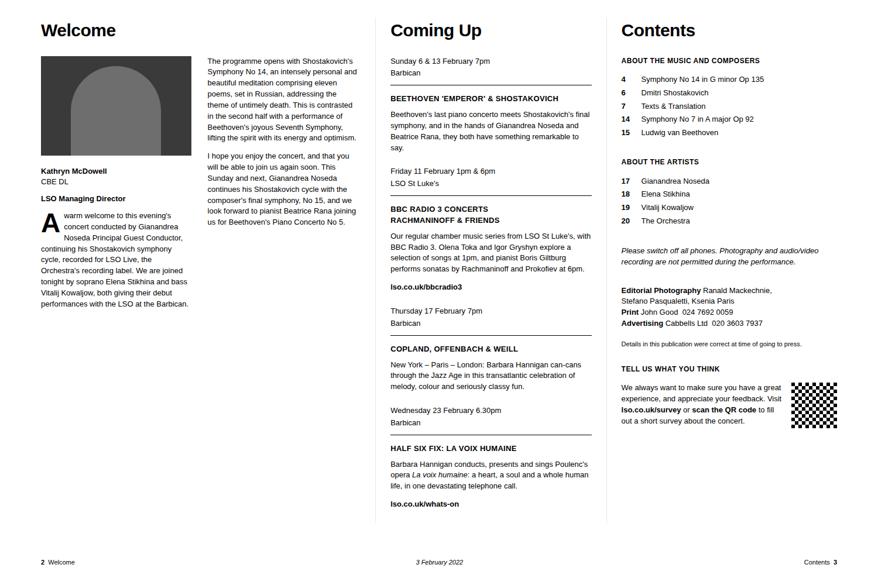Welcome
Kathryn McDowell CBE DL
LSO Managing Director
Awarm welcome to this evening's concert conducted by Gianandrea Noseda Principal Guest Conductor, continuing his Shostakovich symphony cycle, recorded for LSO Live, the Orchestra's recording label. We are joined tonight by soprano Elena Stikhina and bass Vitalij Kowaljow, both giving their debut performances with the LSO at the Barbican.
The programme opens with Shostakovich's Symphony No 14, an intensely personal and beautiful meditation comprising eleven poems, set in Russian, addressing the theme of untimely death. This is contrasted in the second half with a performance of Beethoven's joyous Seventh Symphony, lifting the spirit with its energy and optimism.
I hope you enjoy the concert, and that you will be able to join us again soon. This Sunday and next, Gianandrea Noseda continues his Shostakovich cycle with the composer's final symphony, No 15, and we look forward to pianist Beatrice Rana joining us for Beethoven's Piano Concerto No 5.
Coming Up
Sunday 6 & 13 February 7pm
Barbican
Beethoven 'Emperor' & Shostakovich
Beethoven's last piano concerto meets Shostakovich's final symphony, and in the hands of Gianandrea Noseda and Beatrice Rana, they both have something remarkable to say.
Friday 11 February 1pm & 6pm
LSO St Luke's
BBC Radio 3 ConcertsRachmaninoff & Friends
Our regular chamber music series from LSO St Luke's, with BBC Radio 3. Olena Toka and Igor Gryshyn explore a selection of songs at 1pm, and pianist Boris Giltburg performs sonatas by Rachmaninoff and Prokofiev at 6pm.
lso.co.uk/bbcradio3
Thursday 17 February 7pm
Barbican
Copland, Offenbach & Weill
New York – Paris – London: Barbara Hannigan can-cans through the Jazz Age in this transatlantic celebration of melody, colour and seriously classy fun.
Wednesday 23 February 6.30pm
Barbican
Half Six Fix: La Voix Humaine
Barbara Hannigan conducts, presents and sings Poulenc's opera La voix humaine: a heart, a soul and a whole human life, in one devastating telephone call.
lso.co.uk/whats-on
Contents
About the Music and Composers
| 4 | Symphony No 14 in G minor Op 135 |
| 6 | Dmitri Shostakovich |
| 7 | Texts & Translation |
| 14 | Symphony No 7 in A major Op 92 |
| 15 | Ludwig van Beethoven |
About the Artists
| 17 | Gianandrea Noseda |
| 18 | Elena Stikhina |
| 19 | Vitalij Kowaljow |
| 20 | The Orchestra |
Please switch off all phones. Photography and audio/video recording are not permitted during the performance.
Editorial Photography Ranald Mackechnie,
Stefano Pasqualetti, Ksenia Paris
Print John Good 024 7692 0059
Advertising Cabbells Ltd 020 3603 7937
Details in this publication were correct at time of going to press.
Tell Us What You Think
We always want to make sure you have a great experience, and appreciate your feedback. Visit lso.co.uk/survey or scan the QR code to fill out a short survey about the concert.
2 Welcome
3 February 2022
Contents 3